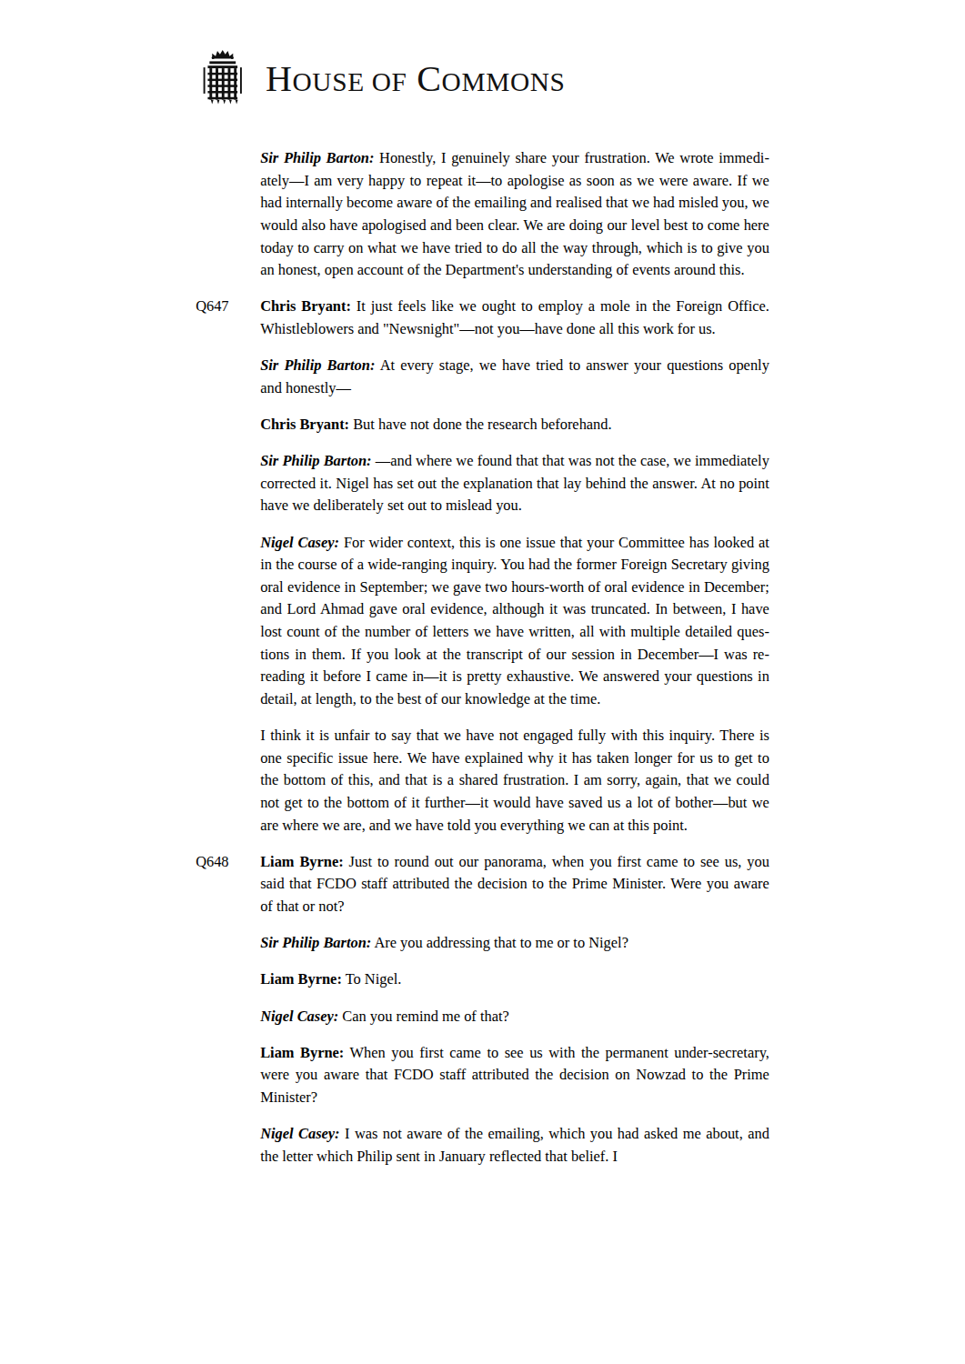HOUSE OF COMMONS
Sir Philip Barton: Honestly, I genuinely share your frustration. We wrote immediately—I am very happy to repeat it—to apologise as soon as we were aware. If we had internally become aware of the emailing and realised that we had misled you, we would also have apologised and been clear. We are doing our level best to come here today to carry on what we have tried to do all the way through, which is to give you an honest, open account of the Department's understanding of events around this.
Q647
Chris Bryant: It just feels like we ought to employ a mole in the Foreign Office. Whistleblowers and "Newsnight"—not you—have done all this work for us.
Sir Philip Barton: At every stage, we have tried to answer your questions openly and honestly—
Chris Bryant: But have not done the research beforehand.
Sir Philip Barton: —and where we found that that was not the case, we immediately corrected it. Nigel has set out the explanation that lay behind the answer. At no point have we deliberately set out to mislead you.
Nigel Casey: For wider context, this is one issue that your Committee has looked at in the course of a wide-ranging inquiry. You had the former Foreign Secretary giving oral evidence in September; we gave two hours-worth of oral evidence in December; and Lord Ahmad gave oral evidence, although it was truncated. In between, I have lost count of the number of letters we have written, all with multiple detailed questions in them. If you look at the transcript of our session in December—I was re-reading it before I came in—it is pretty exhaustive. We answered your questions in detail, at length, to the best of our knowledge at the time.
I think it is unfair to say that we have not engaged fully with this inquiry. There is one specific issue here. We have explained why it has taken longer for us to get to the bottom of this, and that is a shared frustration. I am sorry, again, that we could not get to the bottom of it further—it would have saved us a lot of bother—but we are where we are, and we have told you everything we can at this point.
Q648
Liam Byrne: Just to round out our panorama, when you first came to see us, you said that FCDO staff attributed the decision to the Prime Minister. Were you aware of that or not?
Sir Philip Barton: Are you addressing that to me or to Nigel?
Liam Byrne: To Nigel.
Nigel Casey: Can you remind me of that?
Liam Byrne: When you first came to see us with the permanent under-secretary, were you aware that FCDO staff attributed the decision on Nowzad to the Prime Minister?
Nigel Casey: I was not aware of the emailing, which you had asked me about, and the letter which Philip sent in January reflected that belief. I